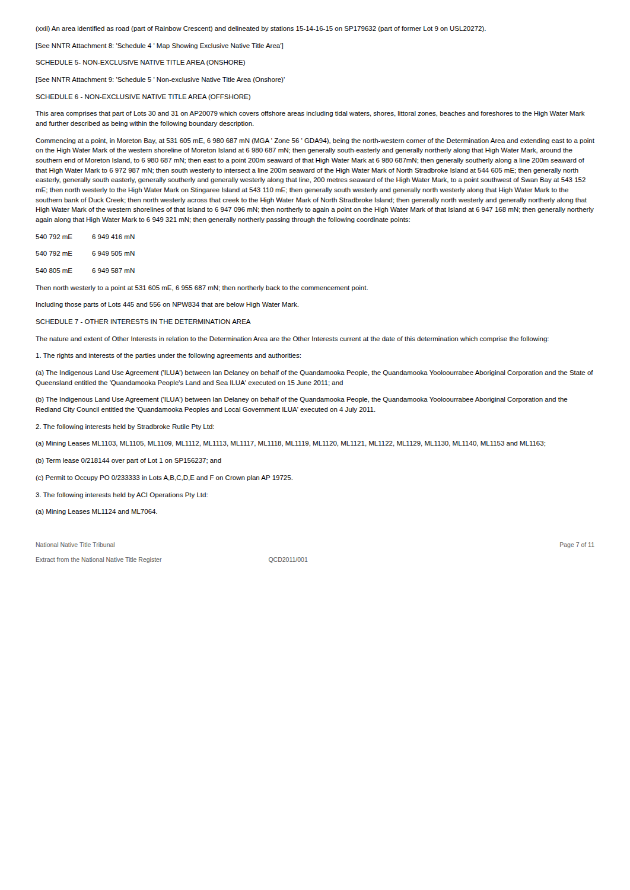(xxii) An area identified as road (part of Rainbow Crescent) and delineated by stations 15-14-16-15 on SP179632 (part of former Lot 9 on USL20272).
[See NNTR Attachment 8: 'Schedule 4 ' Map Showing Exclusive Native Title Area']
SCHEDULE 5- NON-EXCLUSIVE NATIVE TITLE AREA (ONSHORE)
[See NNTR Attachment 9: 'Schedule 5 ' Non-exclusive Native Title Area (Onshore)'
SCHEDULE 6 - NON-EXCLUSIVE NATIVE TITLE AREA (OFFSHORE)
This area comprises that part of Lots 30 and 31 on AP20079 which covers offshore areas including tidal waters, shores, littoral zones, beaches and foreshores to the High Water Mark and further described as being within the following boundary description.
Commencing at a point, in Moreton Bay, at 531 605 mE, 6 980 687 mN (MGA ' Zone 56 ' GDA94), being the north-western corner of the Determination Area and extending east to a point on the High Water Mark of the western shoreline of Moreton Island at 6 980 687 mN; then generally south-easterly and generally northerly along that High Water Mark, around the southern end of Moreton Island, to 6 980 687 mN; then east to a point 200m seaward of that High Water Mark at 6 980 687mN; then generally southerly along a line 200m seaward of that High Water Mark to 6 972 987 mN; then south westerly to intersect a line 200m seaward of the High Water Mark of North Stradbroke Island at 544 605 mE; then generally north easterly, generally south easterly, generally southerly and generally westerly along that line, 200 metres seaward of the High Water Mark, to a point southwest of Swan Bay at 543 152 mE; then north westerly to the High Water Mark on Stingaree Island at 543 110 mE; then generally south westerly and generally north westerly along that High Water Mark to the southern bank of Duck Creek; then north westerly across that creek to the High Water Mark of North Stradbroke Island; then generally north westerly and generally northerly along that High Water Mark of the western shorelines of that Island to 6 947 096 mN; then northerly to again a point on the High Water Mark of that Island at 6 947 168 mN; then generally northerly again along that High Water Mark to 6 949 321 mN; then generally northerly passing through the following coordinate points:
540 792 mE6 949 416 mN
540 792 mE6 949 505 mN
540 805 mE6 949 587 mN
Then north westerly to a point at 531 605 mE, 6 955 687 mN; then northerly back to the commencement point.
Including those parts of Lots 445 and 556 on NPW834 that are below High Water Mark.
SCHEDULE 7 - OTHER INTERESTS IN THE DETERMINATION AREA
The nature and extent of Other Interests in relation to the Determination Area are the Other Interests current at the date of this determination which comprise the following:
1. The rights and interests of the parties under the following agreements and authorities:
(a) The Indigenous Land Use Agreement ('ILUA') between Ian Delaney on behalf of the Quandamooka People, the Quandamooka Yooloourrabee Aboriginal Corporation and the State of Queensland entitled the 'Quandamooka People's Land and Sea ILUA' executed on 15 June 2011; and
(b) The Indigenous Land Use Agreement ('ILUA') between Ian Delaney on behalf of the Quandamooka People, the Quandamooka Yooloourrabee Aboriginal Corporation and the Redland City Council entitled the 'Quandamooka Peoples and Local Government ILUA' executed on 4 July 2011.
2. The following interests held by Stradbroke Rutile Pty Ltd:
(a) Mining Leases ML1103, ML1105, ML1109, ML1112, ML1113, ML1117, ML1118, ML1119, ML1120, ML1121, ML1122, ML1129, ML1130, ML1140, ML1153 and ML1163;
(b) Term lease 0/218144 over part of Lot 1 on SP156237; and
(c) Permit to Occupy PO 0/233333 in Lots A,B,C,D,E and F on Crown plan AP 19725.
3. The following interests held by ACI Operations Pty Ltd:
(a) Mining Leases ML1124 and ML7064.
National Native Title Tribunal Page 7 of 11
Extract from the National Native Title RegisterQCD2011/001